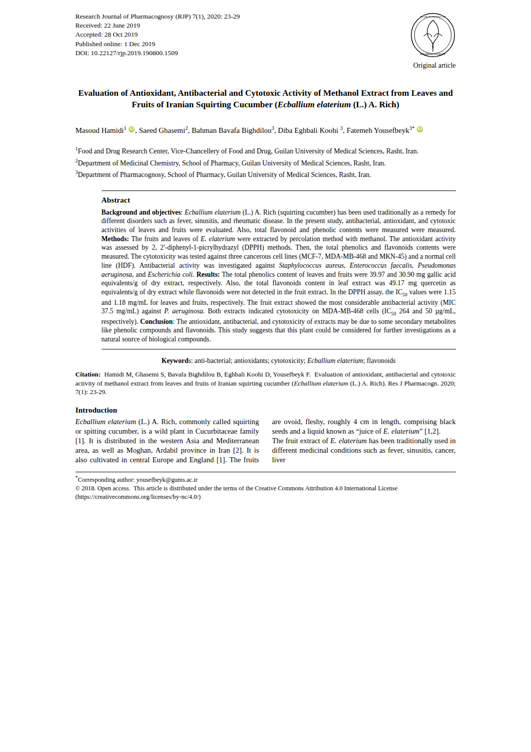Research Journal of Pharmacognosy (RJP) 7(1), 2020: 23-29
Received: 22 June 2019
Accepted: 28 Oct 2019
Published online: 1 Dec 2019
DOI: 10.22127/rjp.2019.190800.1509
PHARMACOGNOSY IRANIAN SOCIETY OF
Original article
Evaluation of Antioxidant, Antibacterial and Cytotoxic Activity of Methanol Extract from Leaves and Fruits of Iranian Squirting Cucumber (Ecballium elaterium (L.) A. Rich)
Masoud Hamidi1 , Saeed Ghasemi2, Bahman Bavafa Bighdilou3, Diba Eghbali Koohi 3, Fatemeh Yousefbeyk3*
1Food and Drug Research Center, Vice-Chancellery of Food and Drug, Guilan University of Medical Sciences, Rasht, Iran.
2Department of Medicinal Chemistry, School of Pharmacy, Guilan University of Medical Sciences, Rasht, Iran.
3Department of Pharmacognosy, School of Pharmacy, Guilan University of Medical Sciences, Rasht, Iran.
Abstract
Background and objectives: Ecballium elaterium (L.) A. Rich (squirting cucumber) has been used traditionally as a remedy for different disorders such as fever, sinusitis, and rheumatic disease. In the present study, antibacterial, antioxidant, and cytotoxic activities of leaves and fruits were evaluated. Also, total flavonoid and phenolic contents were measured were measured. Methods: The fruits and leaves of E. elaterium were extracted by percolation method with methanol. The antioxidant activity was assessed by 2, 2'-diphenyl-1-picrylhydrazyl (DPPH) methods. Then, the total phenolics and flavonoids contents were measured. The cytotoxicity was tested against three cancerous cell lines (MCF-7, MDA-MB-468 and MKN-45) and a normal cell line (HDF). Antibacterial activity was investigated against Staphylococcus aureus, Enterococcus faecalis, Pseudomonas aeruginosa, and Escherichia coli. Results: The total phenolics content of leaves and fruits were 39.97 and 30.90 mg gallic acid equivalents/g of dry extract, respectively. Also, the total flavonoids content in leaf extract was 49.17 mg quercetin as equivalents/g of dry extract while flavonoids were not detected in the fruit extract. In the DPPH assay, the IC50 values were 1.15 and 1.18 mg/mL for leaves and fruits, respectively. The fruit extract showed the most considerable antibacterial activity (MIC 37.5 mg/mL) against P. aeruginosa. Both extracts indicated cytotoxicity on MDA-MB-468 cells (IC50 264 and 50 µg/mL, respectively). Conclusion: The antioxidant, antibacterial, and cytotoxicity of extracts may be due to some secondary metabolites like phenolic compounds and flavonoids. This study suggests that this plant could be considered for further investigations as a natural source of biological compounds.
Keywords: anti-bacterial; antioxidants; cytotoxicity; Ecballium elaterium; flavonoids
Citation: Hamidi M, Ghasemi S, Bavafa Bighdilou B, Eghbali Koohi D, Yousefbeyk F. Evaluation of antioxidant, antibacterial and cytotoxic activity of methanol extract from leaves and fruits of Iranian squirting cucumber (Ecballium elaterium (L.) A. Rich). Res J Pharmacogn. 2020; 7(1): 23-29.
Introduction
Ecballium elaterium (L.) A. Rich, commonly called squirting or spitting cucumber, is a wild plant in Cucurbitaceae family [1]. It is distributed in the western Asia and Mediterranean area, as well as Moghan, Ardabil province in Iran [2]. It is also cultivated in central Europe and England [1]. The fruits are ovoid, fleshy, roughly 4 cm in length, comprising black seeds and a liquid known as “juice of E. elaterium” [1,2].
The fruit extract of E. elaterium has been traditionally used in different medicinal conditions such as fever, sinusitis, cancer, liver
*Corresponding author: yousefbeyk@gums.ac.ir
© 2018. Open access. This article is distributed under the terms of the Creative Commons Attribution 4.0 International License (https://creativecommons.org/licenses/by-nc/4.0/)